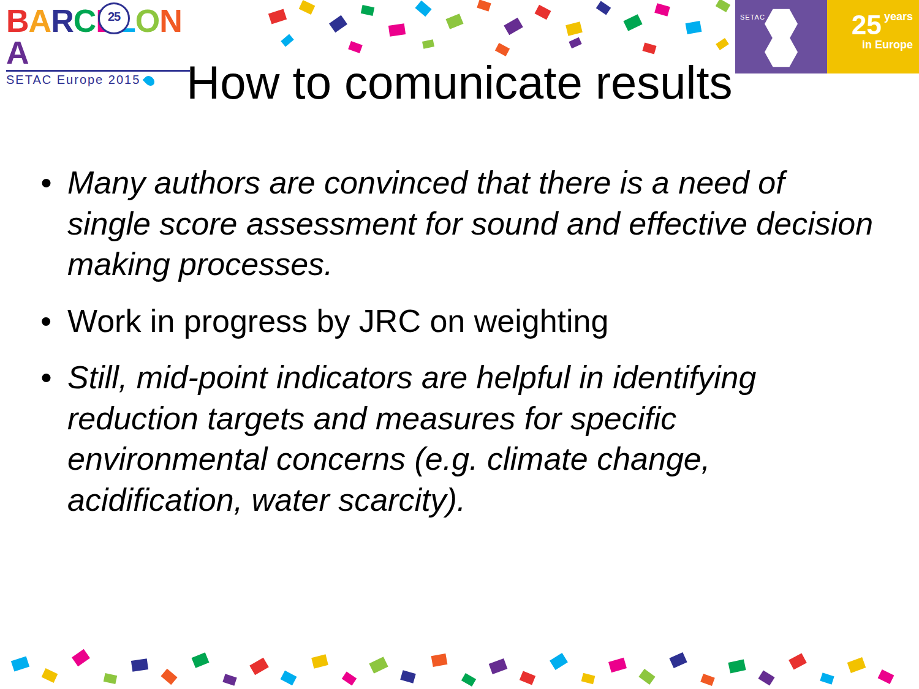BARCELONA 25
SETAC Europe 2015
SETAC
25 years in Europe
How to comunicate results
Many authors are convinced that there is a need of single score assessment for sound and effective decision making processes.
Work in progress by JRC on weighting
Still, mid-point indicators are helpful in identifying reduction targets and measures for specific environmental concerns (e.g. climate change, acidification, water scarcity).